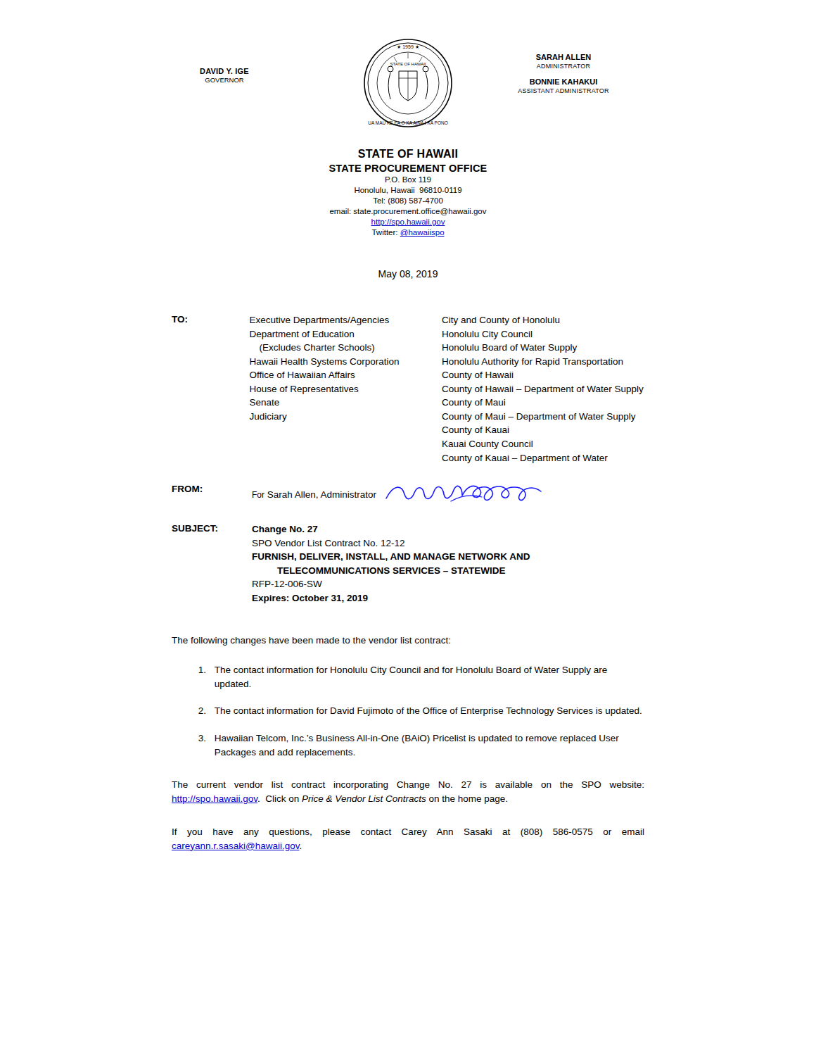DAVID Y. IGE
GOVERNOR
SARAH ALLEN
ADMINISTRATOR
BONNIE KAHAKUI
ASSISTANT ADMINISTRATOR
★ 1959 ★ UA MAU KE EA O KA AINA I KA PONO STATE OF HAWAII
STATE OF HAWAII
STATE PROCUREMENT OFFICE
P.O. Box 119
Honolulu, Hawaii 96810-0119
Tel: (808) 587-4700
email: state.procurement.office@hawaii.gov
http://spo.hawaii.gov
Twitter: @hawaiispo
May 08, 2019
| TO: | Executive Departments/Agencies Department of Education (Excludes Charter Schools) Hawaii Health Systems Corporation Office of Hawaiian Affairs House of Representatives Senate Judiciary | City and County of Honolulu Honolulu City Council Honolulu Board of Water Supply Honolulu Authority for Rapid Transportation County of Hawaii County of Hawaii – Department of Water Supply County of Maui County of Maui – Department of Water Supply County of Kauai Kauai County Council County of Kauai – Department of Water |
FROM: For Sarah Allen, Administrator
SUBJECT: Change No. 27
SPO Vendor List Contract No. 12-12
FURNISH, DELIVER, INSTALL, AND MANAGE NETWORK AND
TELECOMMUNICATIONS SERVICES – STATEWIDE
RFP-12-006-SW
Expires: October 31, 2019
The following changes have been made to the vendor list contract:
The contact information for Honolulu City Council and for Honolulu Board of Water Supply are updated.
The contact information for David Fujimoto of the Office of Enterprise Technology Services is updated.
Hawaiian Telcom, Inc.’s Business All-in-One (BAiO) Pricelist is updated to remove replaced User Packages and add replacements.
The current vendor list contract incorporating Change No. 27 is available on the SPO website: http://spo.hawaii.gov. Click on Price & Vendor List Contracts on the home page.
If you have any questions, please contact Carey Ann Sasaki at (808) 586-0575 or email careyann.r.sasaki@hawaii.gov.